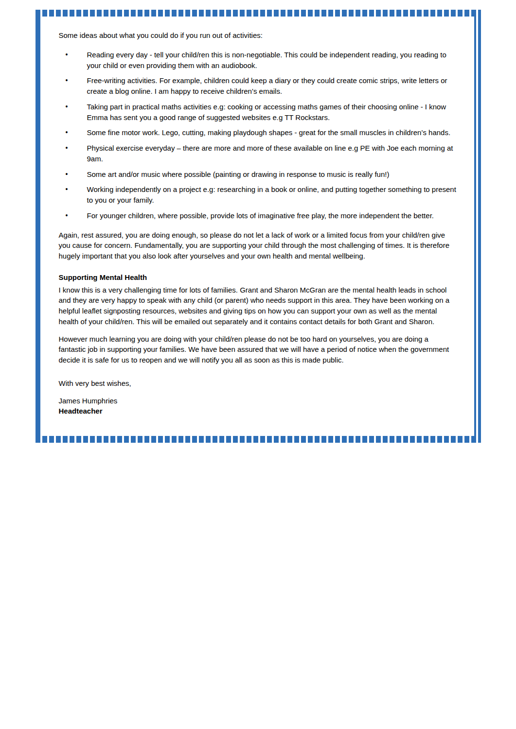Some ideas about what you could do if you run out of activities:
Reading every day - tell your child/ren this is non-negotiable. This could be independent reading, you reading to your child or even providing them with an audiobook.
Free-writing activities. For example, children could keep a diary or they could create comic strips, write letters or create a blog online. I am happy to receive children’s emails.
Taking part in practical maths activities e.g: cooking or accessing maths games of their choosing online - I know Emma has sent you a good range of suggested websites e.g TT Rockstars.
Some fine motor work. Lego, cutting, making playdough shapes - great for the small muscles in children’s hands.
Physical exercise everyday – there are more and more of these available on line e.g PE with Joe each morning at 9am.
Some art and/or music where possible (painting or drawing in response to music is really fun!)
Working independently on a project e.g: researching in a book or online, and putting together something to present to you or your family.
For younger children, where possible, provide lots of imaginative free play, the more independent the better.
Again, rest assured, you are doing enough, so please do not let a lack of work or a limited focus from your child/ren give you cause for concern. Fundamentally, you are supporting your child through the most challenging of times. It is therefore hugely important that you also look after yourselves and your own health and mental wellbeing.
Supporting Mental Health
I know this is a very challenging time for lots of families. Grant and Sharon McGran are the mental health leads in school and they are very happy to speak with any child (or parent) who needs support in this area. They have been working on a helpful leaflet signposting resources, websites and giving tips on how you can support your own as well as the mental health of your child/ren. This will be emailed out separately and it contains contact details for both Grant and Sharon.
However much learning you are doing with your child/ren please do not be too hard on yourselves, you are doing a fantastic job in supporting your families. We have been assured that we will have a period of notice when the government decide it is safe for us to reopen and we will notify you all as soon as this is made public.
With very best wishes,
James Humphries
Headteacher